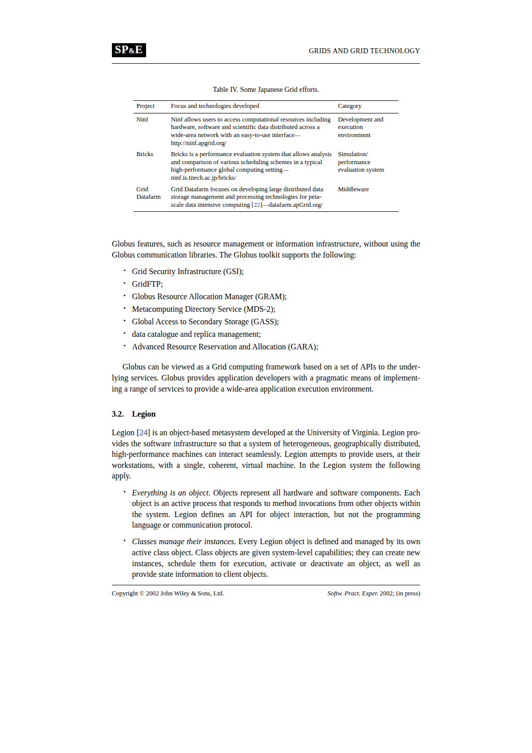SP&E
GRIDS AND GRID TECHNOLOGY
Table IV. Some Japanese Grid efforts.
| Project | Focus and technologies developed | Category |
| --- | --- | --- |
| Ninf | Ninf allows users to access computational resources including hardware, software and scientific data distributed across a wide-area network with an easy-to-use interface—http://ninf.apgrid.org/ | Development and execution environment |
| Bricks | Bricks is a performance evaluation system that allows analysis and comparison of various scheduling schemes in a typical high-performance global computing setting—ninf.is.titech.ac.jp/bricks/ | Simulation/ performance evaluation system |
| Grid Datafarm | Grid Datafarm focuses on developing large distributed data storage management and processing technologies for peta-scale data intensive computing [ 22 ]—datafarm.apGrid.org/ | Middleware |
Globus features, such as resource management or information infrastructure, without using the Globus communication libraries. The Globus toolkit supports the following:
Grid Security Infrastructure (GSI);
GridFTP;
Globus Resource Allocation Manager (GRAM);
Metacomputing Directory Service (MDS-2);
Global Access to Secondary Storage (GASS);
data catalogue and replica management;
Advanced Resource Reservation and Allocation (GARA);
Globus can be viewed as a Grid computing framework based on a set of APIs to the underlying services. Globus provides application developers with a pragmatic means of implementing a range of services to provide a wide-area application execution environment.
3.2. Legion
Legion [24] is an object-based metasystem developed at the University of Virginia. Legion provides the software infrastructure so that a system of heterogeneous, geographically distributed, high-performance machines can interact seamlessly. Legion attempts to provide users, at their workstations, with a single, coherent, virtual machine. In the Legion system the following apply.
Everything is an object. Objects represent all hardware and software components. Each object is an active process that responds to method invocations from other objects within the system. Legion defines an API for object interaction, but not the programming language or communication protocol.
Classes manage their instances. Every Legion object is defined and managed by its own active class object. Class objects are given system-level capabilities; they can create new instances, schedule them for execution, activate or deactivate an object, as well as provide state information to client objects.
Copyright © 2002 John Wiley & Sons, Ltd.
Softw. Pract. Exper. 2002; (in press)